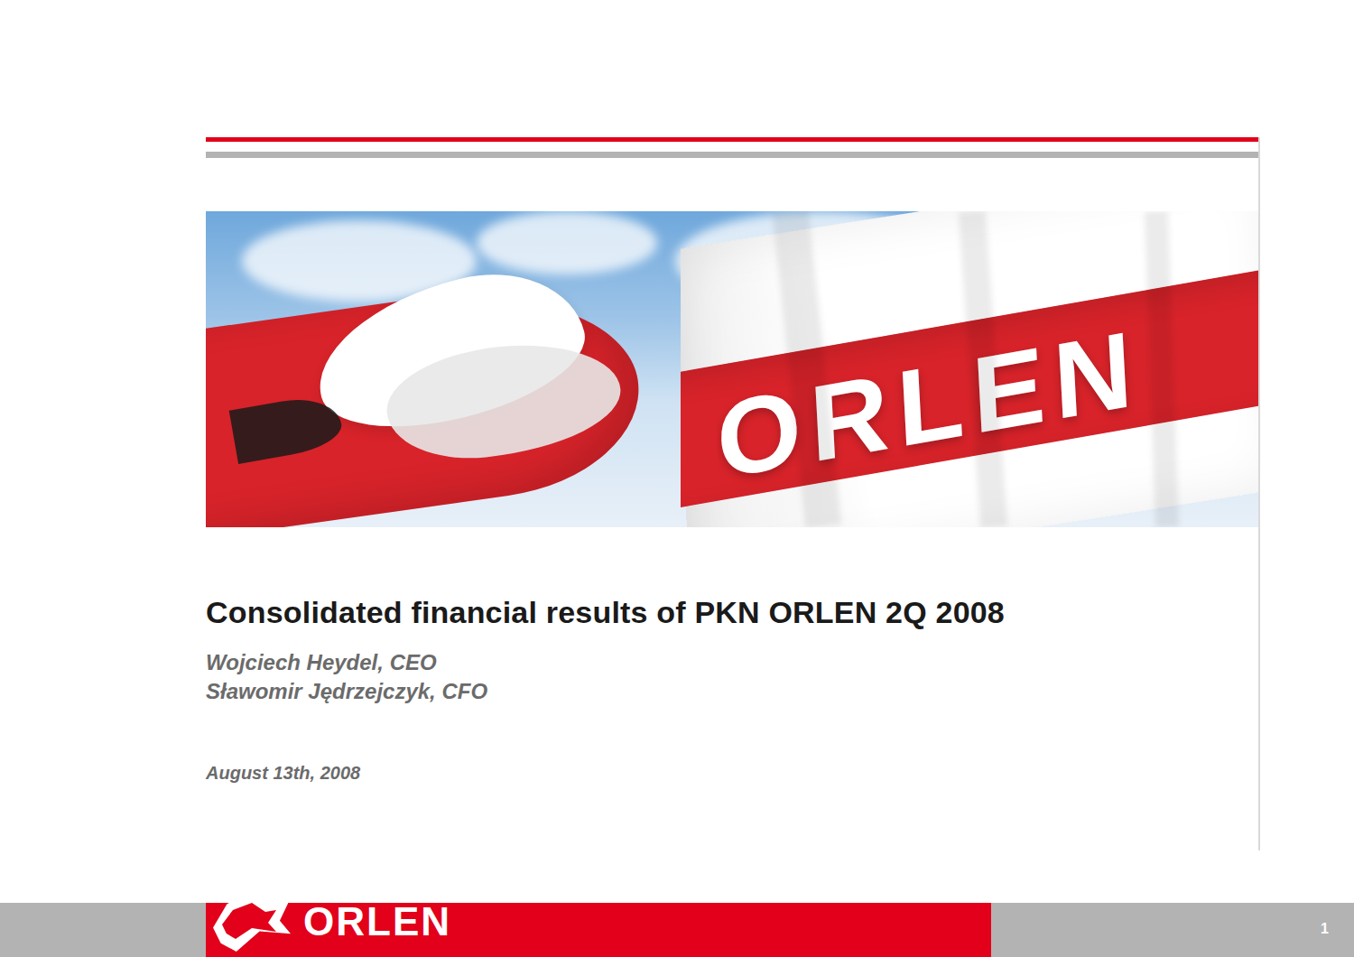ORLEN
Consolidated financial results of PKN ORLEN 2Q 2008
Wojciech Heydel, CEO
Sławomir Jędrzejczyk, CFO
August 13th, 2008
ORLEN
1